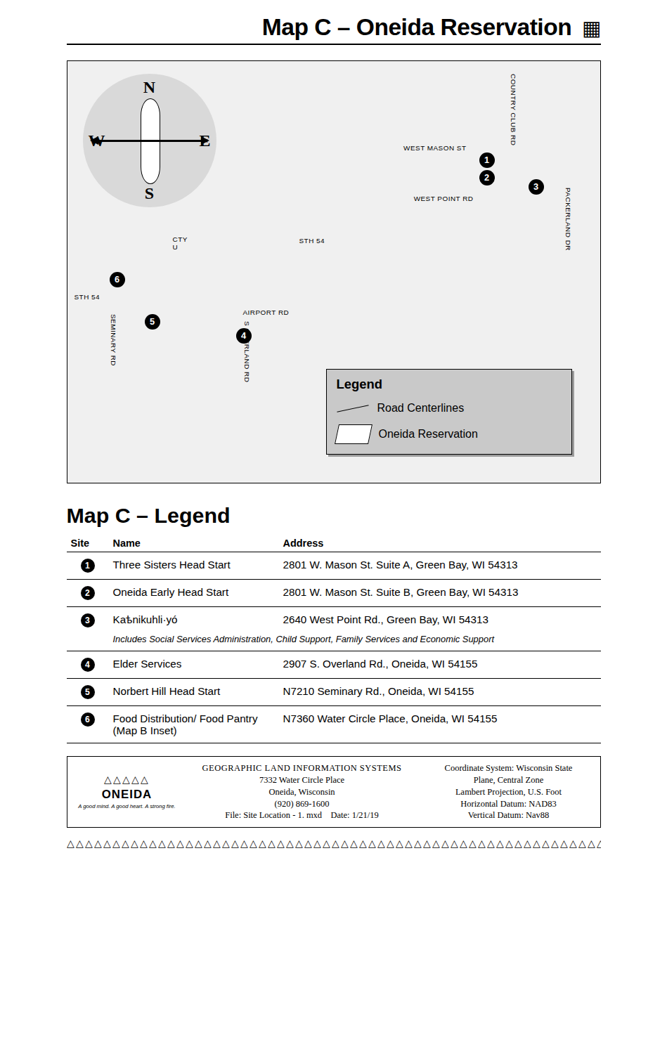Map C – Oneida Reservation ▦
N S W E
COUNTRY CLUB RD WEST MASON ST WEST POINT RD PACKERLAND DR STH 54 CTY
U STH 54 SEMINARY RD AIRPORT RD S OVERLAND RD 1 2 3 4 5 6
Legend
Road Centerlines
Oneida Reservation
Map C – Legend
| Site | Name | Address |
| --- | --- | --- |
| 1 | Three Sisters Head Start | 2801 W. Mason St. Suite A, Green Bay, WI 54313 |
| 2 | Oneida Early Head Start | 2801 W. Mason St. Suite B, Green Bay, WI 54313 |
| 3 | Kaѣnikuhli·yó | 2640 West Point Rd., Green Bay, WI 54313 |
| | Includes Social Services Administration, Child Support, Family Services and Economic Support |
| 4 | Elder Services | 2907 S. Overland Rd., Oneida, WI 54155 |
| 5 | Norbert Hill Head Start | N7210 Seminary Rd., Oneida, WI 54155 |
| 6 | Food Distribution/ Food Pantry (Map B Inset) | N7360 Water Circle Place, Oneida, WI 54155 |
△△△△△
ONEIDA
A good mind. A good heart. A strong fire.
GEOGRAPHIC LAND INFORMATION SYSTEMS
7332 Water Circle Place
Oneida, Wisconsin
(920) 869-1600
File: Site Location - 1. mxd Date: 1/21/19
Coordinate System: Wisconsin State
Plane, Central Zone
Lambert Projection, U.S. Foot
Horizontal Datum: NAD83
Vertical Datum: Nav88
△△△△△△△△△△△△△△△△△△△△△△△△△△△△△△△△△△△△△△△△△△△△△△△△△△△△△△△△△△△△